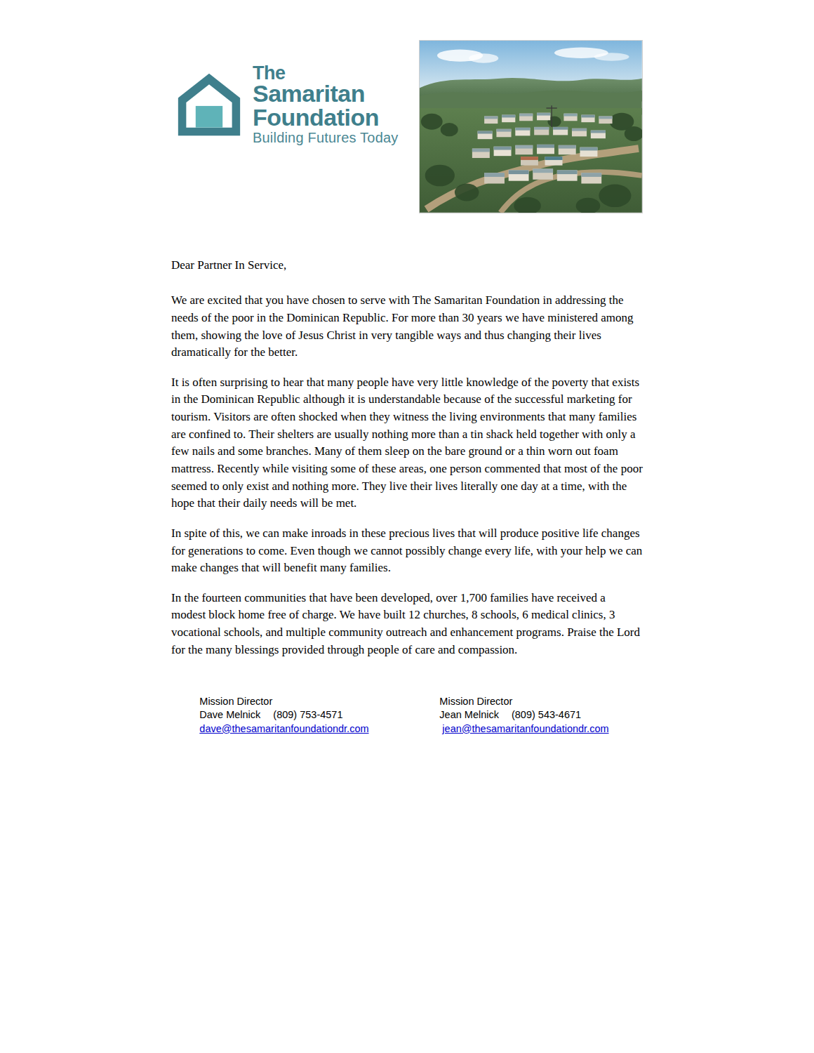The
Samaritan
Foundation
Building Futures Today
Dear Partner In Service,
We are excited that you have chosen to serve with The Samaritan Foundation in addressing the needs of the poor in the Dominican Republic. For more than 30 years we have ministered among them, showing the love of Jesus Christ in very tangible ways and thus changing their lives dramatically for the better.
It is often surprising to hear that many people have very little knowledge of the poverty that exists in the Dominican Republic although it is understandable because of the successful marketing for tourism. Visitors are often shocked when they witness the living environments that many families are confined to. Their shelters are usually nothing more than a tin shack held together with only a few nails and some branches. Many of them sleep on the bare ground or a thin worn out foam mattress. Recently while visiting some of these areas, one person commented that most of the poor seemed to only exist and nothing more. They live their lives literally one day at a time, with the hope that their daily needs will be met.
In spite of this, we can make inroads in these precious lives that will produce positive life changes for generations to come. Even though we cannot possibly change every life, with your help we can make changes that will benefit many families.
In the fourteen communities that have been developed, over 1,700 families have received a modest block home free of charge. We have built 12 churches, 8 schools, 6 medical clinics, 3 vocational schools, and multiple community outreach and enhancement programs. Praise the Lord for the many blessings provided through people of care and compassion.
Mission Director
Dave Melnick(809) 753-4571
dave@thesamaritanfoundationdr.com
Mission Director
Jean Melnick(809) 543-4671
jean@thesamaritanfoundationdr.com